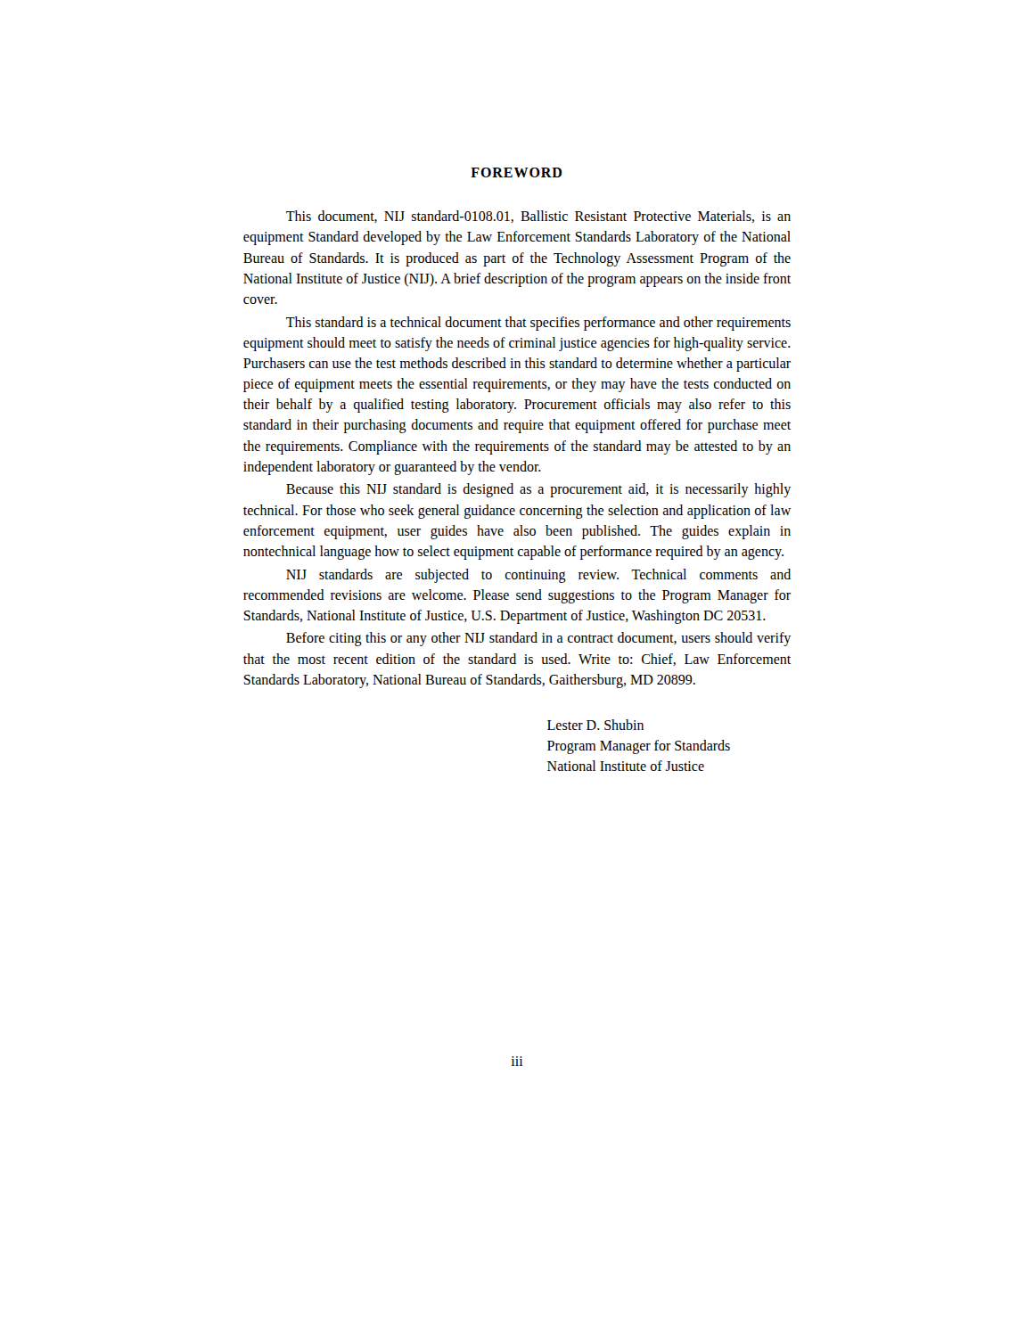FOREWORD
This document, NIJ standard-0108.01, Ballistic Resistant Protective Materials, is an equipment Standard developed by the Law Enforcement Standards Laboratory of the National Bureau of Standards. It is produced as part of the Technology Assessment Program of the National Institute of Justice (NIJ). A brief description of the program appears on the inside front cover.
This standard is a technical document that specifies performance and other requirements equipment should meet to satisfy the needs of criminal justice agencies for high-quality service. Purchasers can use the test methods described in this standard to determine whether a particular piece of equipment meets the essential requirements, or they may have the tests conducted on their behalf by a qualified testing laboratory. Procurement officials may also refer to this standard in their purchasing documents and require that equipment offered for purchase meet the requirements. Compliance with the requirements of the standard may be attested to by an independent laboratory or guaranteed by the vendor.
Because this NIJ standard is designed as a procurement aid, it is necessarily highly technical. For those who seek general guidance concerning the selection and application of law enforcement equipment, user guides have also been published. The guides explain in nontechnical language how to select equipment capable of performance required by an agency.
NIJ standards are subjected to continuing review. Technical comments and recommended revisions are welcome. Please send suggestions to the Program Manager for Standards, National Institute of Justice, U.S. Department of Justice, Washington DC 20531.
Before citing this or any other NIJ standard in a contract document, users should verify that the most recent edition of the standard is used. Write to: Chief, Law Enforcement Standards Laboratory, National Bureau of Standards, Gaithersburg, MD 20899.
Lester D. Shubin Program Manager for Standards National Institute of Justice
iii